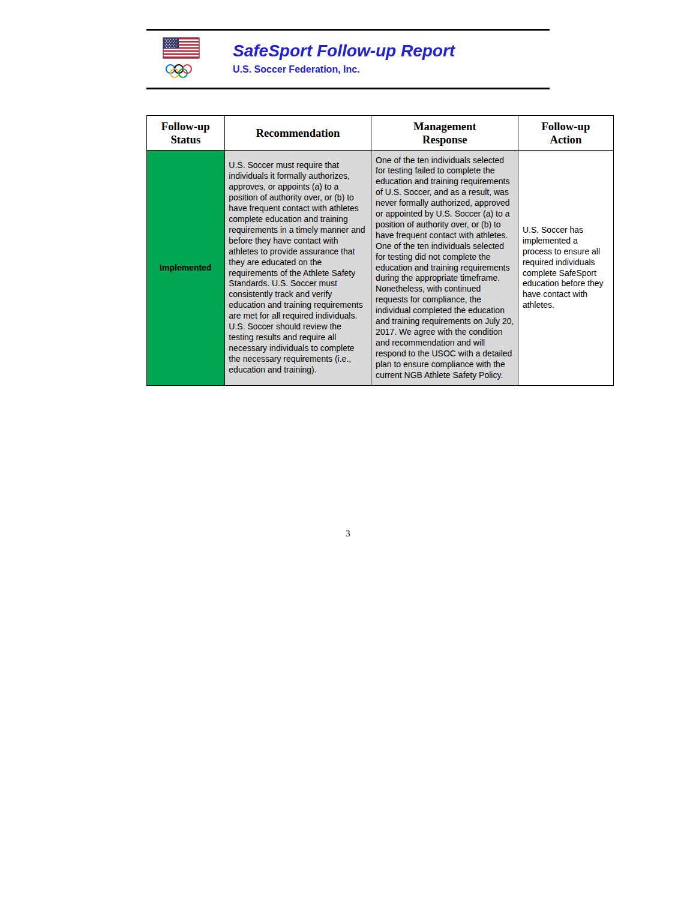SafeSport Follow-up Report
U.S. Soccer Federation, Inc.
| Follow-up Status | Recommendation | Management Response | Follow-up Action |
| --- | --- | --- | --- |
| Implemented | U.S. Soccer must require that individuals it formally authorizes, approves, or appoints (a) to a position of authority over, or (b) to have frequent contact with athletes complete education and training requirements in a timely manner and before they have contact with athletes to provide assurance that they are educated on the requirements of the Athlete Safety Standards. U.S. Soccer must consistently track and verify education and training requirements are met for all required individuals. U.S. Soccer should review the testing results and require all necessary individuals to complete the necessary requirements (i.e., education and training). | One of the ten individuals selected for testing failed to complete the education and training requirements of U.S. Soccer, and as a result, was never formally authorized, approved or appointed by U.S. Soccer (a) to a position of authority over, or (b) to have frequent contact with athletes. One of the ten individuals selected for testing did not complete the education and training requirements during the appropriate timeframe. Nonetheless, with continued requests for compliance, the individual completed the education and training requirements on July 20, 2017. We agree with the condition and recommendation and will respond to the USOC with a detailed plan to ensure compliance with the current NGB Athlete Safety Policy. | U.S. Soccer has implemented a process to ensure all required individuals complete SafeSport education before they have contact with athletes. |
3